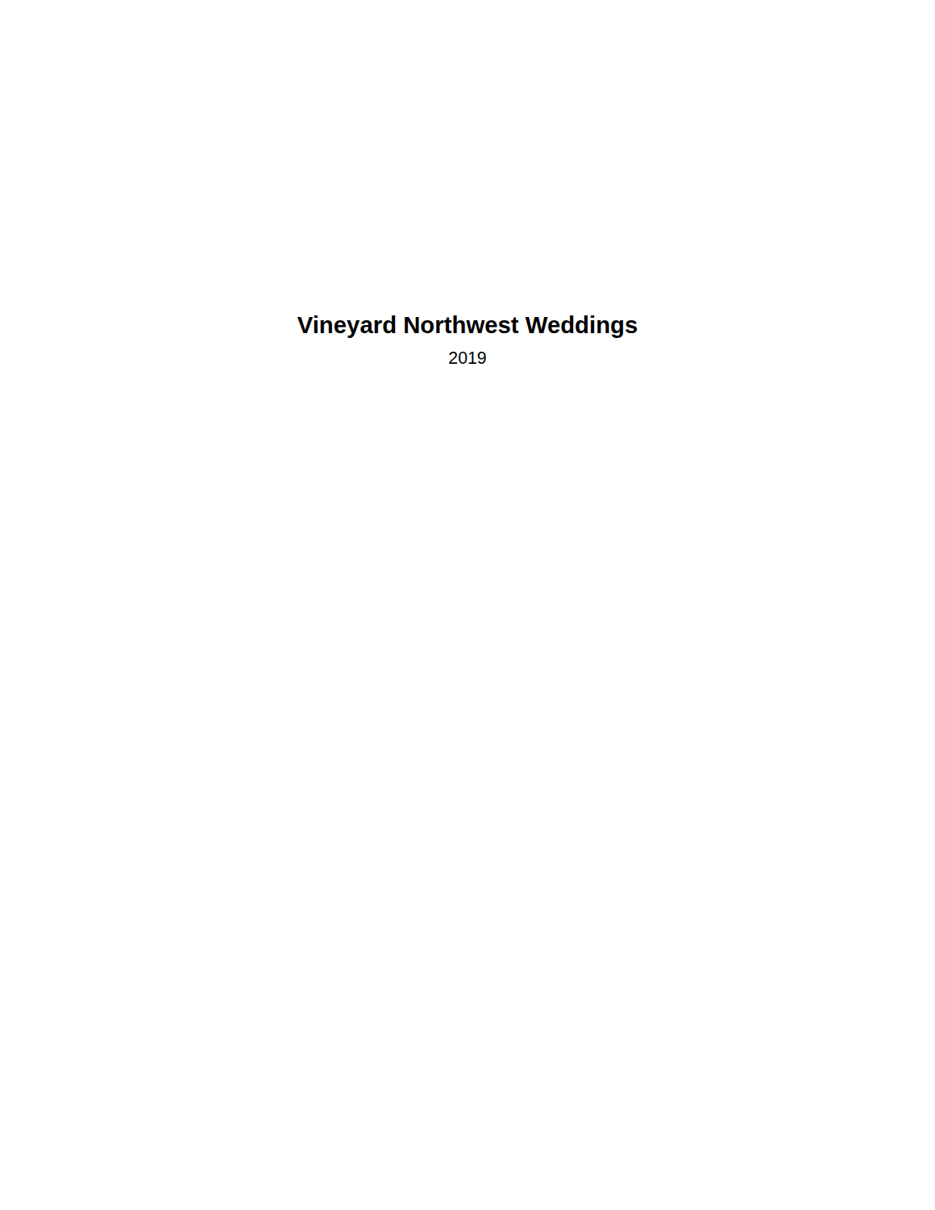Vineyard Northwest Weddings
2019